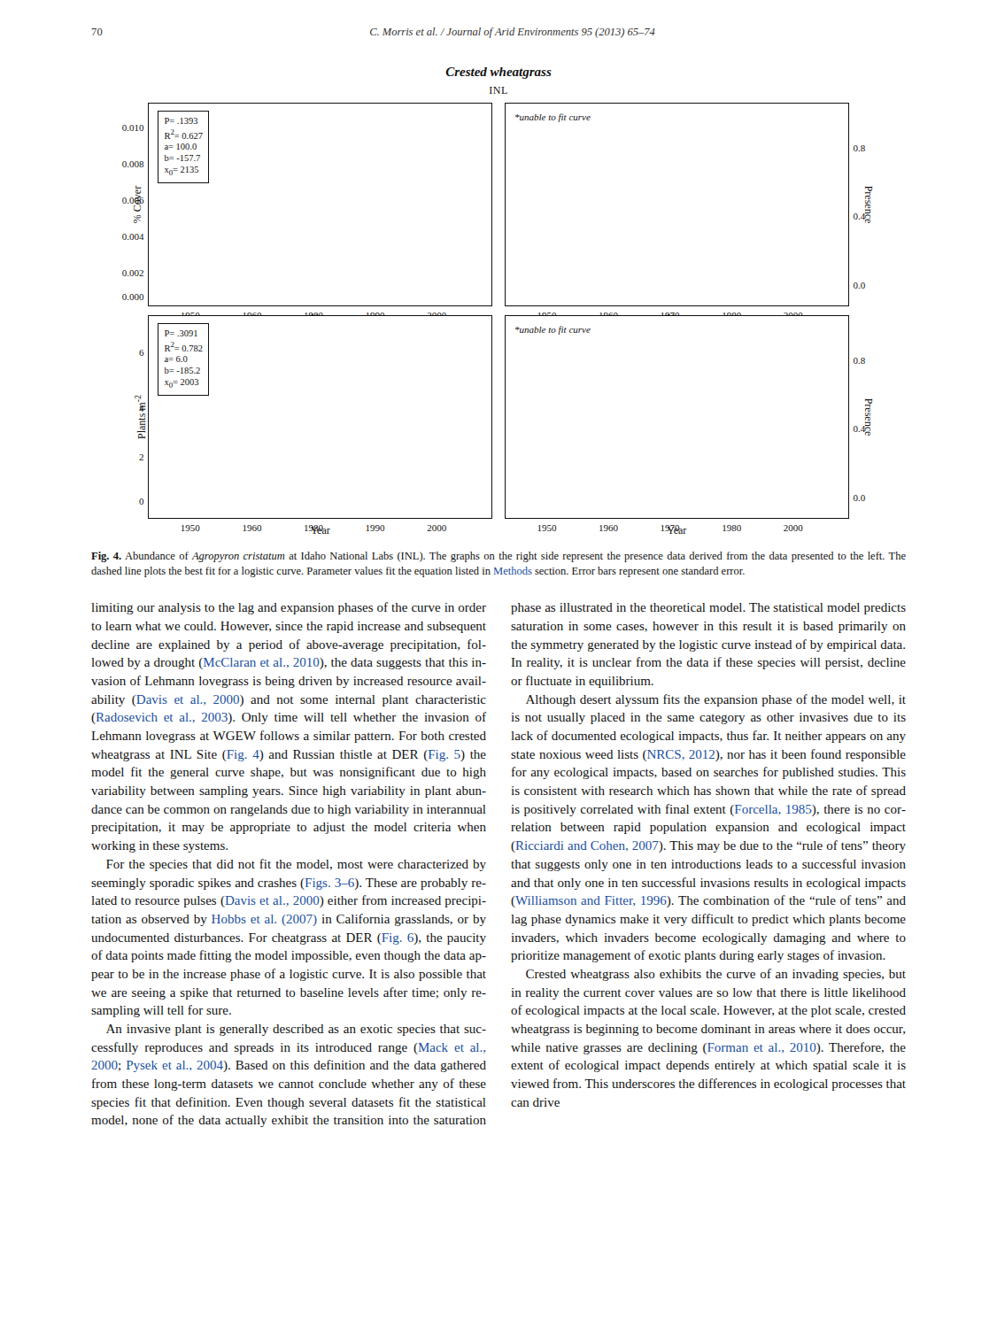70
C. Morris et al. / Journal of Arid Environments 95 (2013) 65–74
Crested wheatgrass
INL
% Cover
0.010
0.008
0.006
0.004
0.002
0.000
1950
1960
1980
1990
2000
P= .1393
R2= 0.627
a= 100.0
b= -157.7
x0= 2135
Year
*unable to fit curve
0.8
0.4
0.0
1950
1960
1970
1980
2000
Presence
Year
Plants m-2
6
4
2
0
1950
1960
1980
1990
2000
P= .3091
R2= 0.782
a= 6.0
b= -185.2
x0= 2003
Year
*unable to fit curve
0.8
0.4
0.0
1950
1960
1970
1980
2000
Presence
Year
Fig. 4. Abundance of Agropyron cristatum at Idaho National Labs (INL). The graphs on the right side represent the presence data derived from the data presented to the left. The dashed line plots the best fit for a logistic curve. Parameter values fit the equation listed in Methods section. Error bars represent one standard error.
limiting our analysis to the lag and expansion phases of the curve in order to learn what we could. However, since the rapid increase and subsequent decline are explained by a period of above-average precipitation, followed by a drought (McClaran et al., 2010), the data suggests that this invasion of Lehmann lovegrass is being driven by increased resource availability (Davis et al., 2000) and not some internal plant characteristic (Radosevich et al., 2003). Only time will tell whether the invasion of Lehmann lovegrass at WGEW follows a similar pattern. For both crested wheatgrass at INL Site (Fig. 4) and Russian thistle at DER (Fig. 5) the model fit the general curve shape, but was nonsignificant due to high variability between sampling years. Since high variability in plant abundance can be common on rangelands due to high variability in interannual precipitation, it may be appropriate to adjust the model criteria when working in these systems.
For the species that did not fit the model, most were characterized by seemingly sporadic spikes and crashes (Figs. 3–6). These are probably related to resource pulses (Davis et al., 2000) either from increased precipitation as observed by Hobbs et al. (2007) in California grasslands, or by undocumented disturbances. For cheatgrass at DER (Fig. 6), the paucity of data points made fitting the model impossible, even though the data appear to be in the increase phase of a logistic curve. It is also possible that we are seeing a spike that returned to baseline levels after time; only re-sampling will tell for sure.
An invasive plant is generally described as an exotic species that successfully reproduces and spreads in its introduced range (Mack et al., 2000; Pysek et al., 2004). Based on this definition and the data gathered from these long-term datasets we cannot conclude whether any of these species fit that definition. Even though several datasets fit the statistical model, none of the data actually exhibit the transition into the saturation phase as illustrated in the theoretical model. The statistical model predicts saturation in some cases, however in this result it is based primarily on the symmetry generated by the logistic curve instead of by empirical data. In reality, it is unclear from the data if these species will persist, decline or fluctuate in equilibrium.
Although desert alyssum fits the expansion phase of the model well, it is not usually placed in the same category as other invasives due to its lack of documented ecological impacts, thus far. It neither appears on any state noxious weed lists (NRCS, 2012), nor has it been found responsible for any ecological impacts, based on searches for published studies. This is consistent with research which has shown that while the rate of spread is positively correlated with final extent (Forcella, 1985), there is no correlation between rapid population expansion and ecological impact (Ricciardi and Cohen, 2007). This may be due to the “rule of tens” theory that suggests only one in ten introductions leads to a successful invasion and that only one in ten successful invasions results in ecological impacts (Williamson and Fitter, 1996). The combination of the “rule of tens” and lag phase dynamics make it very difficult to predict which plants become invaders, which invaders become ecologically damaging and where to prioritize management of exotic plants during early stages of invasion.
Crested wheatgrass also exhibits the curve of an invading species, but in reality the current cover values are so low that there is little likelihood of ecological impacts at the local scale. However, at the plot scale, crested wheatgrass is beginning to become dominant in areas where it does occur, while native grasses are declining (Forman et al., 2010). Therefore, the extent of ecological impact depends entirely at which spatial scale it is viewed from. This underscores the differences in ecological processes that can drive